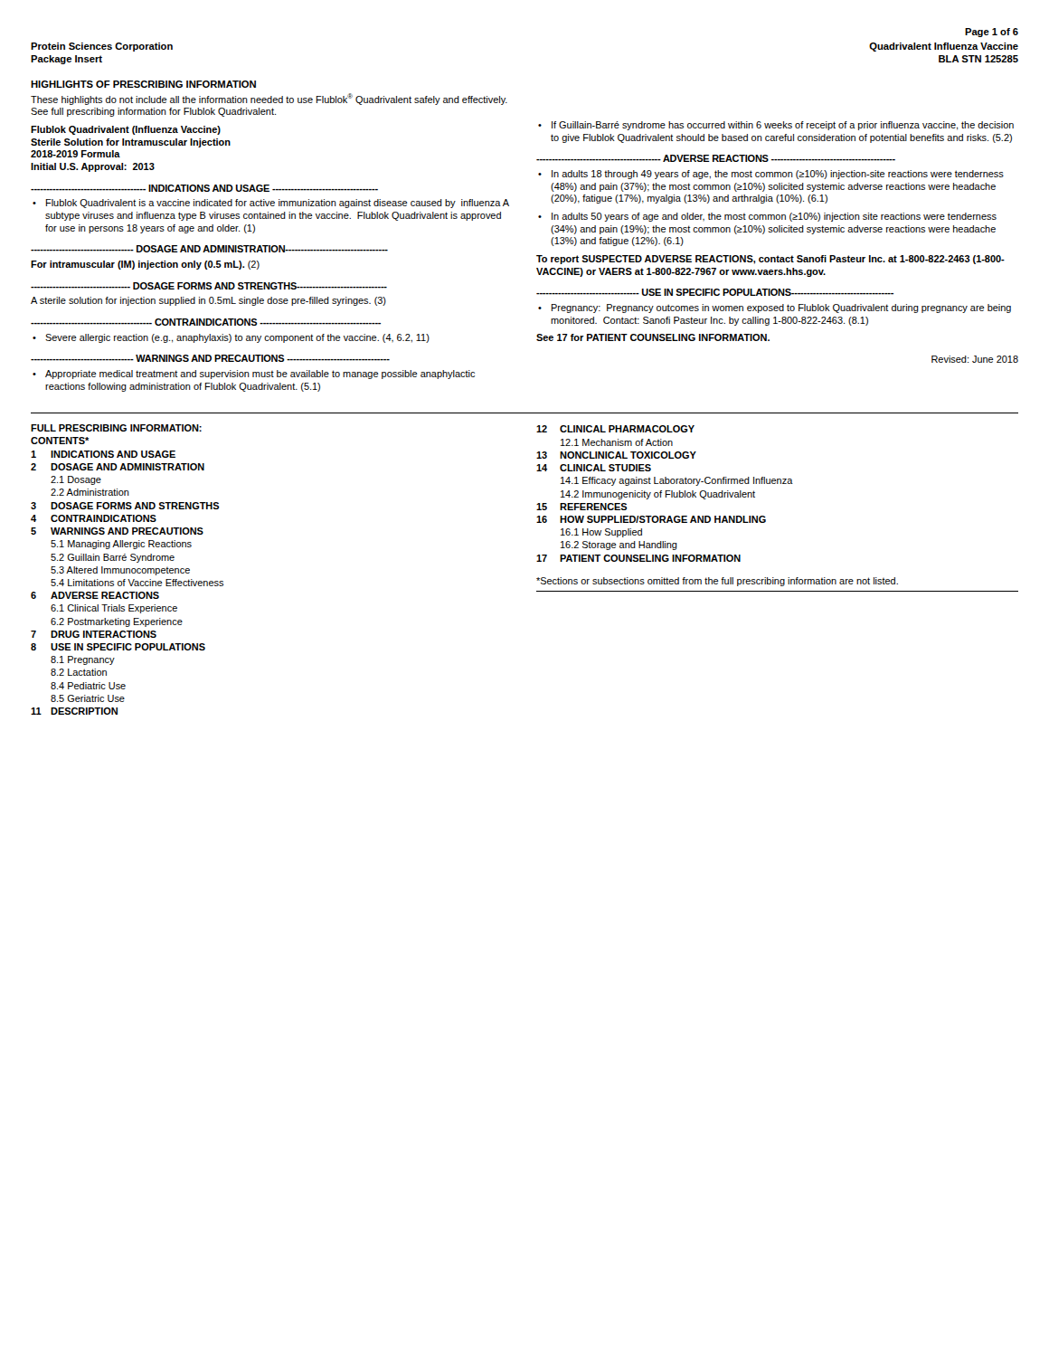Page 1 of 6
Protein Sciences Corporation
Package Insert
Quadrivalent Influenza Vaccine
BLA STN 125285
HIGHLIGHTS OF PRESCRIBING INFORMATION
These highlights do not include all the information needed to use Flublok® Quadrivalent safely and effectively. See full prescribing information for Flublok Quadrivalent.
Flublok Quadrivalent (Influenza Vaccine)
Sterile Solution for Intramuscular Injection
2018-2019 Formula
Initial U.S. Approval: 2013
------------------------------------- INDICATIONS AND USAGE ----------------------------------
Flublok Quadrivalent is a vaccine indicated for active immunization against disease caused by influenza A subtype viruses and influenza type B viruses contained in the vaccine. Flublok Quadrivalent is approved for use in persons 18 years of age and older. (1)
--------------------------------- DOSAGE AND ADMINISTRATION---------------------------------
For intramuscular (IM) injection only (0.5 mL). (2)
-------------------------------- DOSAGE FORMS AND STRENGTHS-----------------------------
A sterile solution for injection supplied in 0.5mL single dose pre-filled syringes. (3)
--------------------------------------- CONTRAINDICATIONS ---------------------------------------
Severe allergic reaction (e.g., anaphylaxis) to any component of the vaccine. (4, 6.2, 11)
--------------------------------- WARNINGS AND PRECAUTIONS ---------------------------------
Appropriate medical treatment and supervision must be available to manage possible anaphylactic reactions following administration of Flublok Quadrivalent. (5.1)
If Guillain-Barré syndrome has occurred within 6 weeks of receipt of a prior influenza vaccine, the decision to give Flublok Quadrivalent should be based on careful consideration of potential benefits and risks. (5.2)
---------------------------------------- ADVERSE REACTIONS ----------------------------------------
In adults 18 through 49 years of age, the most common (≥10%) injection-site reactions were tenderness (48%) and pain (37%); the most common (≥10%) solicited systemic adverse reactions were headache (20%), fatigue (17%), myalgia (13%) and arthralgia (10%). (6.1)
In adults 50 years of age and older, the most common (≥10%) injection site reactions were tenderness (34%) and pain (19%); the most common (≥10%) solicited systemic adverse reactions were headache (13%) and fatigue (12%). (6.1)
To report SUSPECTED ADVERSE REACTIONS, contact Sanofi Pasteur Inc. at 1-800-822-2463 (1-800-VACCINE) or VAERS at 1-800-822-7967 or www.vaers.hhs.gov.
--------------------------------- USE IN SPECIFIC POPULATIONS---------------------------------
Pregnancy: Pregnancy outcomes in women exposed to Flublok Quadrivalent during pregnancy are being monitored. Contact: Sanofi Pasteur Inc. by calling 1-800-822-2463. (8.1)
See 17 for PATIENT COUNSELING INFORMATION.
Revised: June 2018
FULL PRESCRIBING INFORMATION:
CONTENTS*
| 1 | INDICATIONS AND USAGE |
| 2 | DOSAGE AND ADMINISTRATION |
| | 2.1 Dosage |
| | 2.2 Administration |
| 3 | DOSAGE FORMS AND STRENGTHS |
| 4 | CONTRAINDICATIONS |
| 5 | WARNINGS AND PRECAUTIONS |
| | 5.1 Managing Allergic Reactions |
| | 5.2 Guillain Barré Syndrome |
| | 5.3 Altered Immunocompetence |
| | 5.4 Limitations of Vaccine Effectiveness |
| 6 | ADVERSE REACTIONS |
| | 6.1 Clinical Trials Experience |
| | 6.2 Postmarketing Experience |
| 7 | DRUG INTERACTIONS |
| 8 | USE IN SPECIFIC POPULATIONS |
| | 8.1 Pregnancy |
| | 8.2 Lactation |
| | 8.4 Pediatric Use |
| | 8.5 Geriatric Use |
| 11 | DESCRIPTION |
| 12 | CLINICAL PHARMACOLOGY |
| | 12.1 Mechanism of Action |
| 13 | NONCLINICAL TOXICOLOGY |
| 14 | CLINICAL STUDIES |
| | 14.1 Efficacy against Laboratory-Confirmed Influenza |
| | 14.2 Immunogenicity of Flublok Quadrivalent |
| 15 | REFERENCES |
| 16 | HOW SUPPLIED/STORAGE AND HANDLING |
| | 16.1 How Supplied |
| | 16.2 Storage and Handling |
| 17 | PATIENT COUNSELING INFORMATION |
*Sections or subsections omitted from the full prescribing information are not listed.